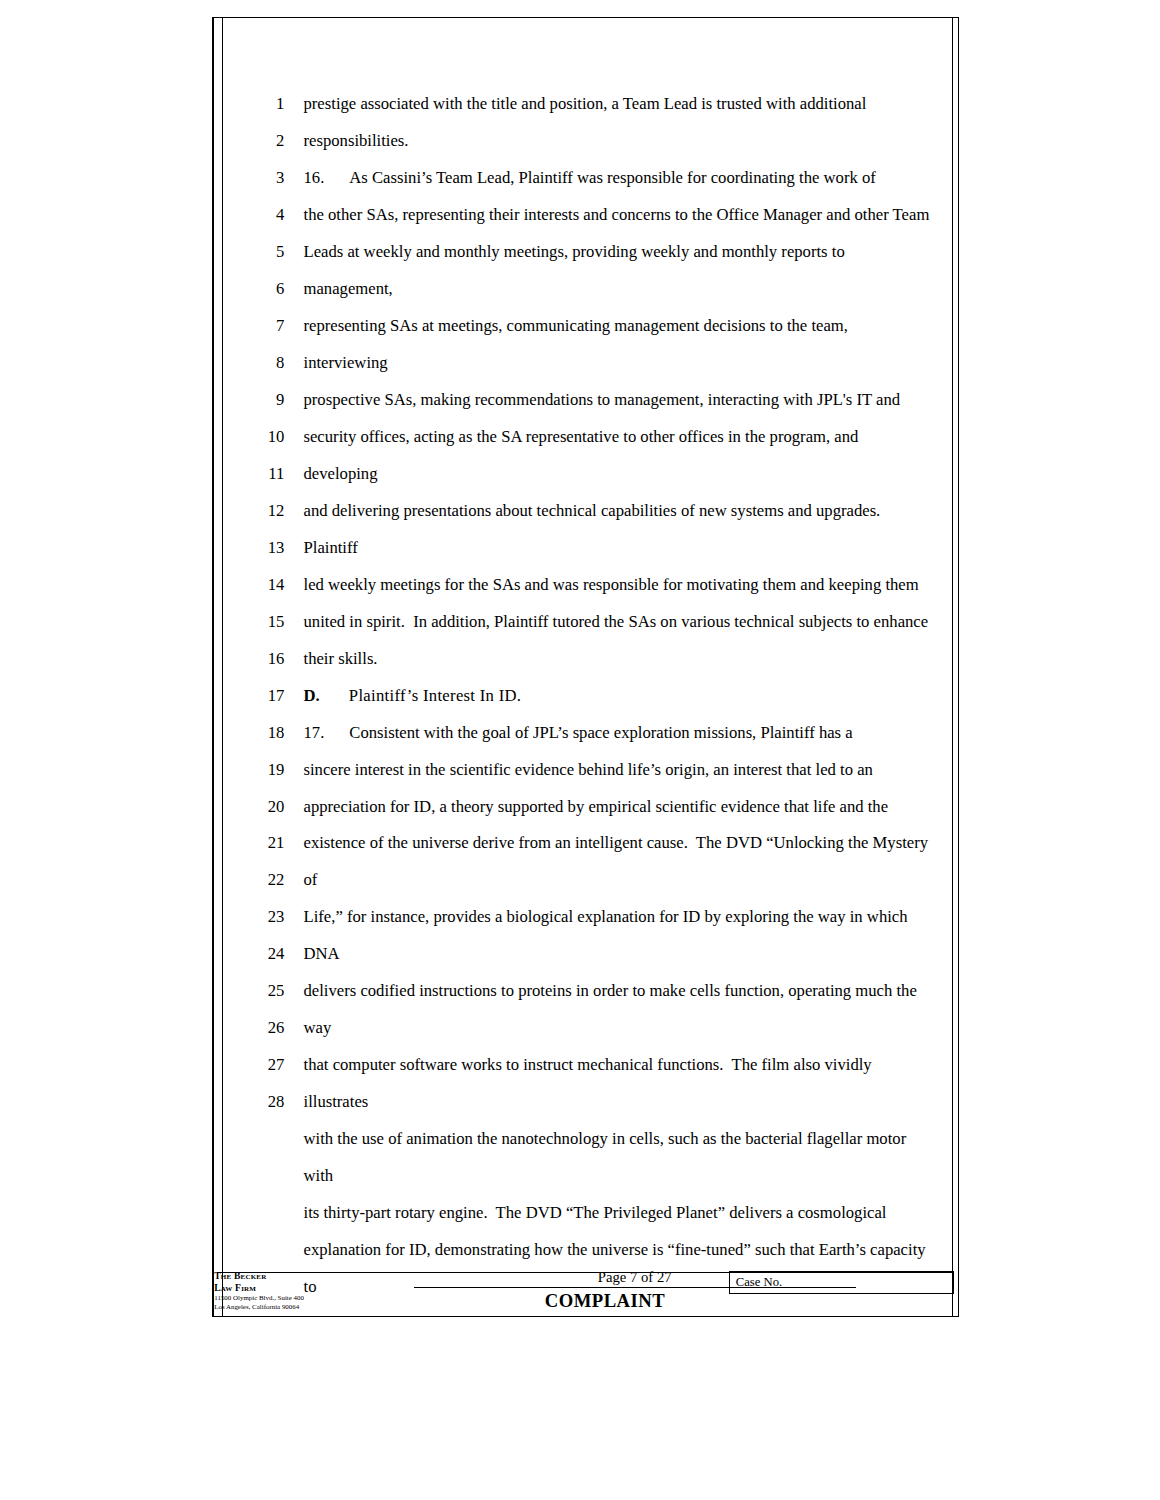1
2
3
4
5
6
7
8
9
10
11
12
13
14
15
16
17
18
19
20
21
22
23
24
25
26
27
28
prestige associated with the title and position, a Team Lead is trusted with additional
responsibilities.
16. As Cassini’s Team Lead, Plaintiff was responsible for coordinating the work of
the other SAs, representing their interests and concerns to the Office Manager and other Team
Leads at weekly and monthly meetings, providing weekly and monthly reports to management,
representing SAs at meetings, communicating management decisions to the team, interviewing
prospective SAs, making recommendations to management, interacting with JPL's IT and
security offices, acting as the SA representative to other offices in the program, and developing
and delivering presentations about technical capabilities of new systems and upgrades. Plaintiff
led weekly meetings for the SAs and was responsible for motivating them and keeping them
united in spirit. In addition, Plaintiff tutored the SAs on various technical subjects to enhance
their skills.
D. Plaintiff’s Interest In ID.
17. Consistent with the goal of JPL’s space exploration missions, Plaintiff has a
sincere interest in the scientific evidence behind life’s origin, an interest that led to an
appreciation for ID, a theory supported by empirical scientific evidence that life and the
existence of the universe derive from an intelligent cause. The DVD “Unlocking the Mystery of
Life,” for instance, provides a biological explanation for ID by exploring the way in which DNA
delivers codified instructions to proteins in order to make cells function, operating much the way
that computer software works to instruct mechanical functions. The film also vividly illustrates
with the use of animation the nanotechnology in cells, such as the bacterial flagellar motor with
its thirty-part rotary engine. The DVD “The Privileged Planet” delivers a cosmological
explanation for ID, demonstrating how the universe is “fine-tuned” such that Earth’s capacity to
The Becker
Law Firm
11500 Olympic Blvd., Suite 400
Los Angeles, California 90064
Page 7 of 27
COMPLAINT
Case No.